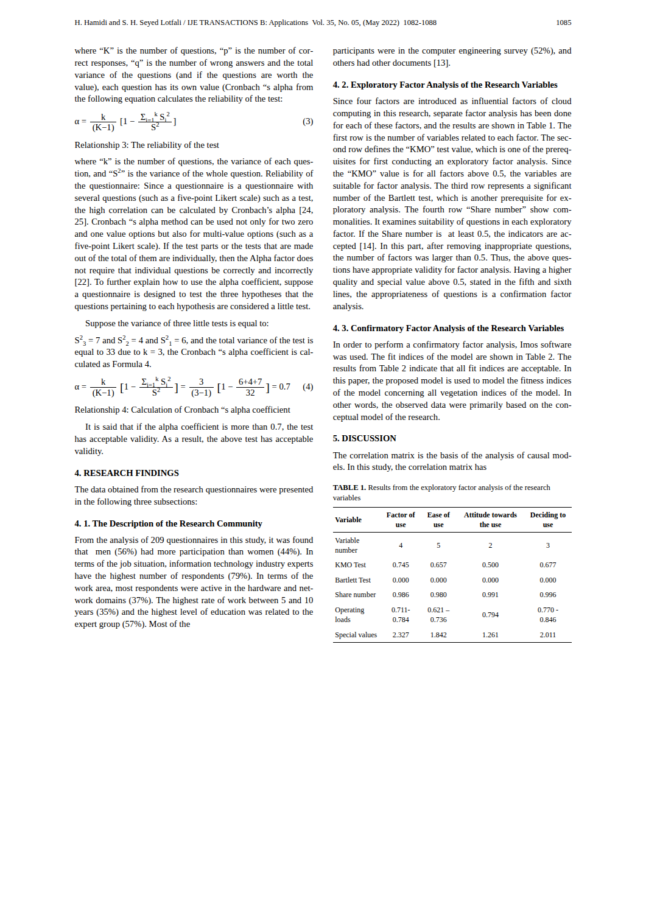H. Hamidi and S. H. Seyed Lotfali / IJE TRANSACTIONS B: Applications Vol. 35, No. 05, (May 2022) 1082-1088 1085
where “K” is the number of questions, “p” is the number of correct responses, “q” is the number of wrong answers and the total variance of the questions (and if the questions are worth the value), each question has its own value (Cronbach “s alpha from the following equation calculates the reliability of the test:
α = k(K−1) [1 − Σi=1k Si2 S2]
(3)
Relationship 3: The reliability of the test
where “k” is the number of questions, the variance of each question, and “S2” is the variance of the whole question. Reliability of the questionnaire: Since a questionnaire is a questionnaire with several questions (such as a five-point Likert scale) such as a test, the high correlation can be calculated by Cronbach’s alpha [24, 25]. Cronbach “s alpha method can be used not only for two zero and one value options but also for multi-value options (such as a five-point Likert scale). If the test parts or the tests that are made out of the total of them are individually, then the Alpha factor does not require that individual questions be correctly and incorrectly [22]. To further explain how to use the alpha coefficient, suppose a questionnaire is designed to test the three hypotheses that the questions pertaining to each hypothesis are considered a little test.
Suppose the variance of three little tests is equal to:
S23 = 7 and S22 = 4 and S21 = 6, and the total variance of the test is equal to 33 due to k = 3, the Cronbach “s alpha coefficient is calculated as Formula 4.
α = k(K−1) [1 − Σi=1k Si2 S2] = 3(3−1) [1 − 6+4+732] = 0.7
(4)
Relationship 4: Calculation of Cronbach “s alpha coefficient
It is said that if the alpha coefficient is more than 0.7, the test has acceptable validity. As a result, the above test has acceptable validity.
4. RESEARCH FINDINGS
The data obtained from the research questionnaires were presented in the following three subsections:
4. 1. The Description of the Research Community
From the analysis of 209 questionnaires in this study, it was found that men (56%) had more participation than women (44%). In terms of the job situation, information technology industry experts have the highest number of respondents (79%). In terms of the work area, most respondents were active in the hardware and network domains (37%). The highest rate of work between 5 and 10 years (35%) and the highest level of education was related to the expert group (57%). Most of the
participants were in the computer engineering survey (52%), and others had other documents [13].
4. 2. Exploratory Factor Analysis of the Research Variables
Since four factors are introduced as influential factors of cloud computing in this research, separate factor analysis has been done for each of these factors, and the results are shown in Table 1. The first row is the number of variables related to each factor. The second row defines the “KMO” test value, which is one of the prerequisites for first conducting an exploratory factor analysis. Since the “KMO” value is for all factors above 0.5, the variables are suitable for factor analysis. The third row represents a significant number of the Bartlett test, which is another prerequisite for exploratory analysis. The fourth row “Share number” show commonalities. It examines suitability of questions in each exploratory factor. If the Share number is at least 0.5, the indicators are accepted [14]. In this part, after removing inappropriate questions, the number of factors was larger than 0.5. Thus, the above questions have appropriate validity for factor analysis. Having a higher quality and special value above 0.5, stated in the fifth and sixth lines, the appropriateness of questions is a confirmation factor analysis.
4. 3. Confirmatory Factor Analysis of the Research Variables
In order to perform a confirmatory factor analysis, Imos software was used. The fit indices of the model are shown in Table 2. The results from Table 2 indicate that all fit indices are acceptable. In this paper, the proposed model is used to model the fitness indices of the model concerning all vegetation indices of the model. In other words, the observed data were primarily based on the conceptual model of the research.
5. DISCUSSION
The correlation matrix is the basis of the analysis of causal models. In this study, the correlation matrix has
TABLE 1. Results from the exploratory factor analysis of the research variables
| Variable | Factor of use | Ease of use | Attitude towards the use | Deciding to use |
| --- | --- | --- | --- | --- |
| Variable number | 4 | 5 | 2 | 3 |
| KMO Test | 0.745 | 0.657 | 0.500 | 0.677 |
| Bartlett Test | 0.000 | 0.000 | 0.000 | 0.000 |
| Share number | 0.986 | 0.980 | 0.991 | 0.996 |
| Operating loads | 0.711- 0.784 | 0.621 – 0.736 | 0.794 | 0.770 - 0.846 |
| Special values | 2.327 | 1.842 | 1.261 | 2.011 |